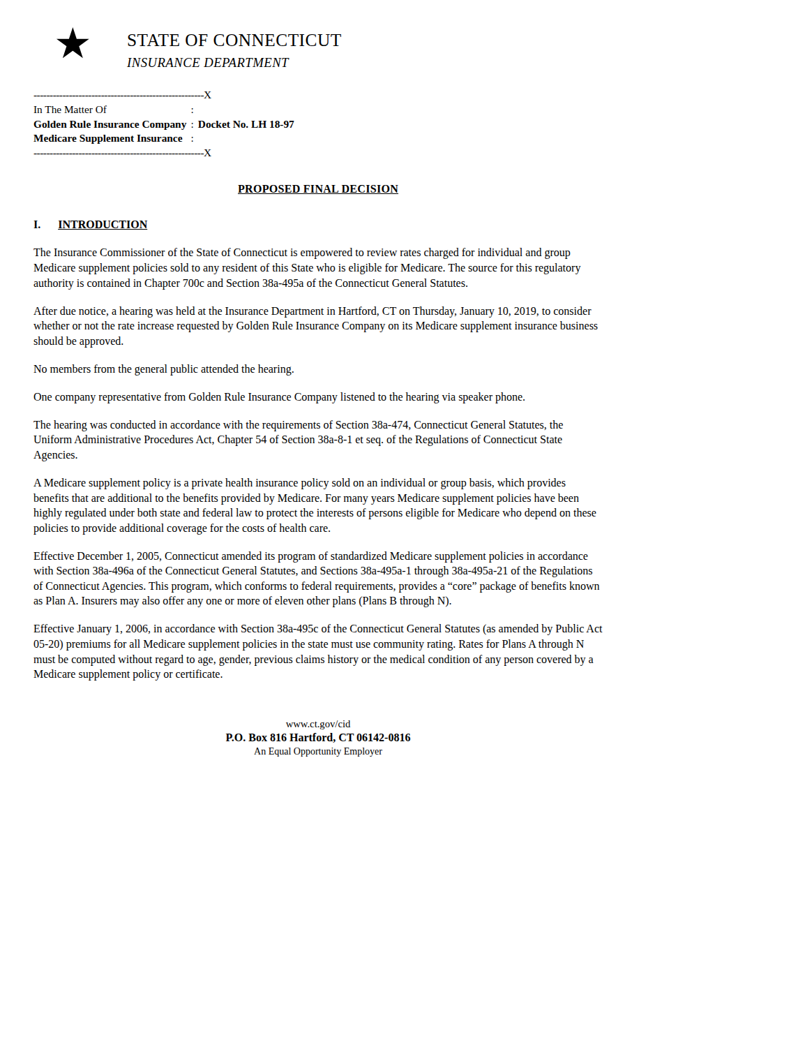★
STATE OF CONNECTICUT
INSURANCE DEPARTMENT
-----------------------------------------------------X
| In The Matter Of | : | |
| Golden Rule Insurance Company | : | Docket No. LH 18-97 |
| Medicare Supplement Insurance | : | |
-----------------------------------------------------X
PROPOSED FINAL DECISION
I. INTRODUCTION
The Insurance Commissioner of the State of Connecticut is empowered to review rates charged for individual and group Medicare supplement policies sold to any resident of this State who is eligible for Medicare. The source for this regulatory authority is contained in Chapter 700c and Section 38a-495a of the Connecticut General Statutes.
After due notice, a hearing was held at the Insurance Department in Hartford, CT on Thursday, January 10, 2019, to consider whether or not the rate increase requested by Golden Rule Insurance Company on its Medicare supplement insurance business should be approved.
No members from the general public attended the hearing.
One company representative from Golden Rule Insurance Company listened to the hearing via speaker phone.
The hearing was conducted in accordance with the requirements of Section 38a-474, Connecticut General Statutes, the Uniform Administrative Procedures Act, Chapter 54 of Section 38a-8-1 et seq. of the Regulations of Connecticut State Agencies.
A Medicare supplement policy is a private health insurance policy sold on an individual or group basis, which provides benefits that are additional to the benefits provided by Medicare. For many years Medicare supplement policies have been highly regulated under both state and federal law to protect the interests of persons eligible for Medicare who depend on these policies to provide additional coverage for the costs of health care.
Effective December 1, 2005, Connecticut amended its program of standardized Medicare supplement policies in accordance with Section 38a-496a of the Connecticut General Statutes, and Sections 38a-495a-1 through 38a-495a-21 of the Regulations of Connecticut Agencies. This program, which conforms to federal requirements, provides a “core” package of benefits known as Plan A. Insurers may also offer any one or more of eleven other plans (Plans B through N).
Effective January 1, 2006, in accordance with Section 38a-495c of the Connecticut General Statutes (as amended by Public Act 05-20) premiums for all Medicare supplement policies in the state must use community rating. Rates for Plans A through N must be computed without regard to age, gender, previous claims history or the medical condition of any person covered by a Medicare supplement policy or certificate.
www.ct.gov/cid
P.O. Box 816 Hartford, CT 06142-0816
An Equal Opportunity Employer